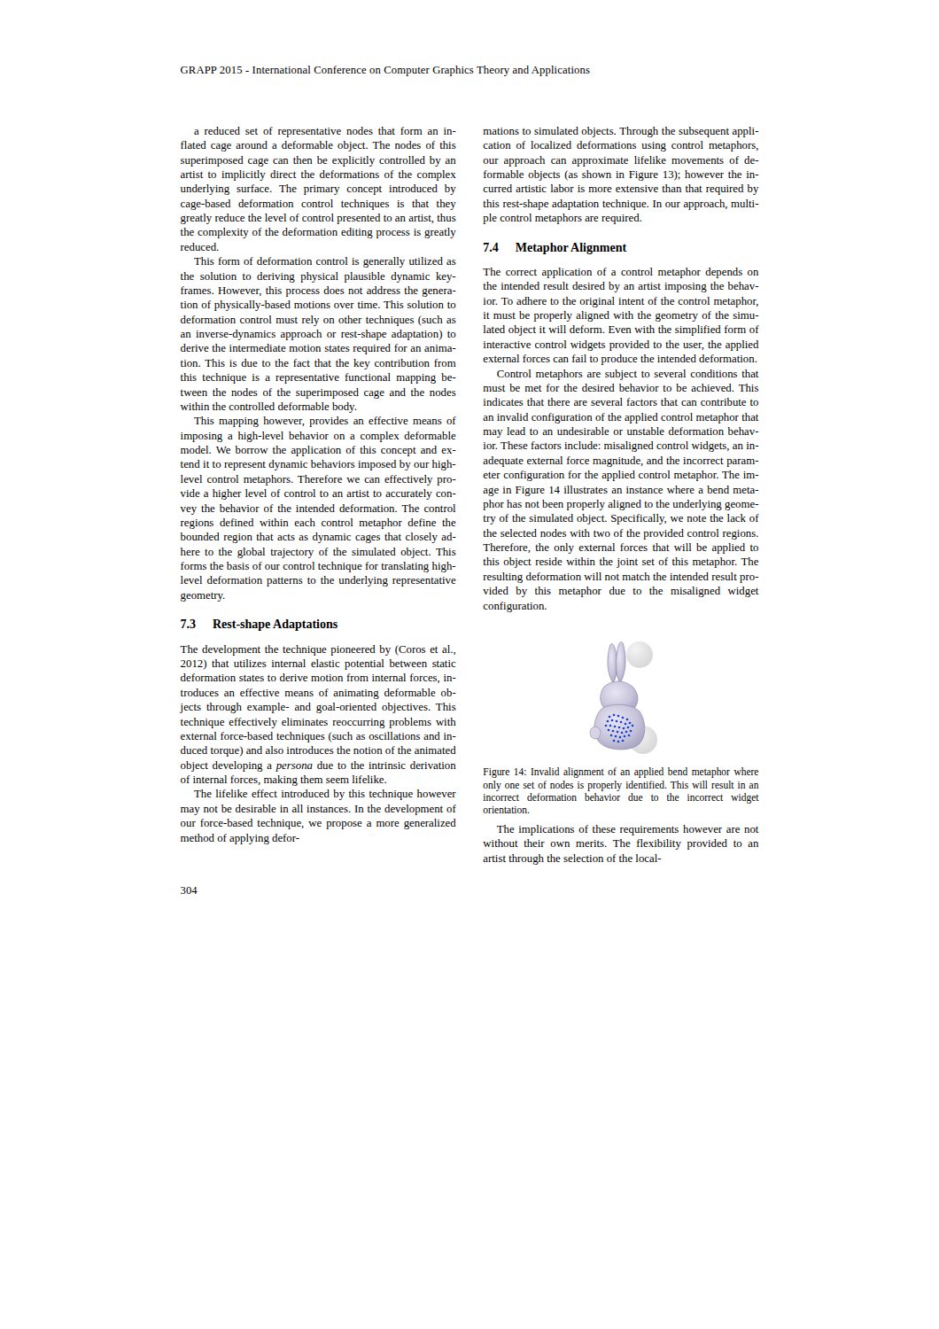GRAPP 2015 - International Conference on Computer Graphics Theory and Applications
a reduced set of representative nodes that form an inflated cage around a deformable object. The nodes of this superimposed cage can then be explicitly controlled by an artist to implicitly direct the deformations of the complex underlying surface. The primary concept introduced by cage-based deformation control techniques is that they greatly reduce the level of control presented to an artist, thus the complexity of the deformation editing process is greatly reduced.
This form of deformation control is generally utilized as the solution to deriving physical plausible dynamic key-frames. However, this process does not address the generation of physically-based motions over time. This solution to deformation control must rely on other techniques (such as an inverse-dynamics approach or rest-shape adaptation) to derive the intermediate motion states required for an animation. This is due to the fact that the key contribution from this technique is a representative functional mapping between the nodes of the superimposed cage and the nodes within the controlled deformable body.
This mapping however, provides an effective means of imposing a high-level behavior on a complex deformable model. We borrow the application of this concept and extend it to represent dynamic behaviors imposed by our high-level control metaphors. Therefore we can effectively provide a higher level of control to an artist to accurately convey the behavior of the intended deformation. The control regions defined within each control metaphor define the bounded region that acts as dynamic cages that closely adhere to the global trajectory of the simulated object. This forms the basis of our control technique for translating high-level deformation patterns to the underlying representative geometry.
7.3 Rest-shape Adaptations
The development the technique pioneered by (Coros et al., 2012) that utilizes internal elastic potential between static deformation states to derive motion from internal forces, introduces an effective means of animating deformable objects through example- and goal-oriented objectives. This technique effectively eliminates reoccurring problems with external force-based techniques (such as oscillations and induced torque) and also introduces the notion of the animated object developing a persona due to the intrinsic derivation of internal forces, making them seem lifelike.
The lifelike effect introduced by this technique however may not be desirable in all instances. In the development of our force-based technique, we propose a more generalized method of applying defor-
mations to simulated objects. Through the subsequent application of localized deformations using control metaphors, our approach can approximate lifelike movements of deformable objects (as shown in Figure 13); however the incurred artistic labor is more extensive than that required by this rest-shape adaptation technique. In our approach, multiple control metaphors are required.
7.4 Metaphor Alignment
The correct application of a control metaphor depends on the intended result desired by an artist imposing the behavior. To adhere to the original intent of the control metaphor, it must be properly aligned with the geometry of the simulated object it will deform. Even with the simplified form of interactive control widgets provided to the user, the applied external forces can fail to produce the intended deformation.
Control metaphors are subject to several conditions that must be met for the desired behavior to be achieved. This indicates that there are several factors that can contribute to an invalid configuration of the applied control metaphor that may lead to an undesirable or unstable deformation behavior. These factors include: misaligned control widgets, an inadequate external force magnitude, and the incorrect parameter configuration for the applied control metaphor. The image in Figure 14 illustrates an instance where a bend metaphor has not been properly aligned to the underlying geometry of the simulated object. Specifically, we note the lack of the selected nodes with two of the provided control regions. Therefore, the only external forces that will be applied to this object reside within the joint set of this metaphor. The resulting deformation will not match the intended result provided by this metaphor due to the misaligned widget configuration.
Figure 14: Invalid alignment of an applied bend metaphor where only one set of nodes is properly identified. This will result in an incorrect deformation behavior due to the incorrect widget orientation.
The implications of these requirements however are not without their own merits. The flexibility provided to an artist through the selection of the local-
304